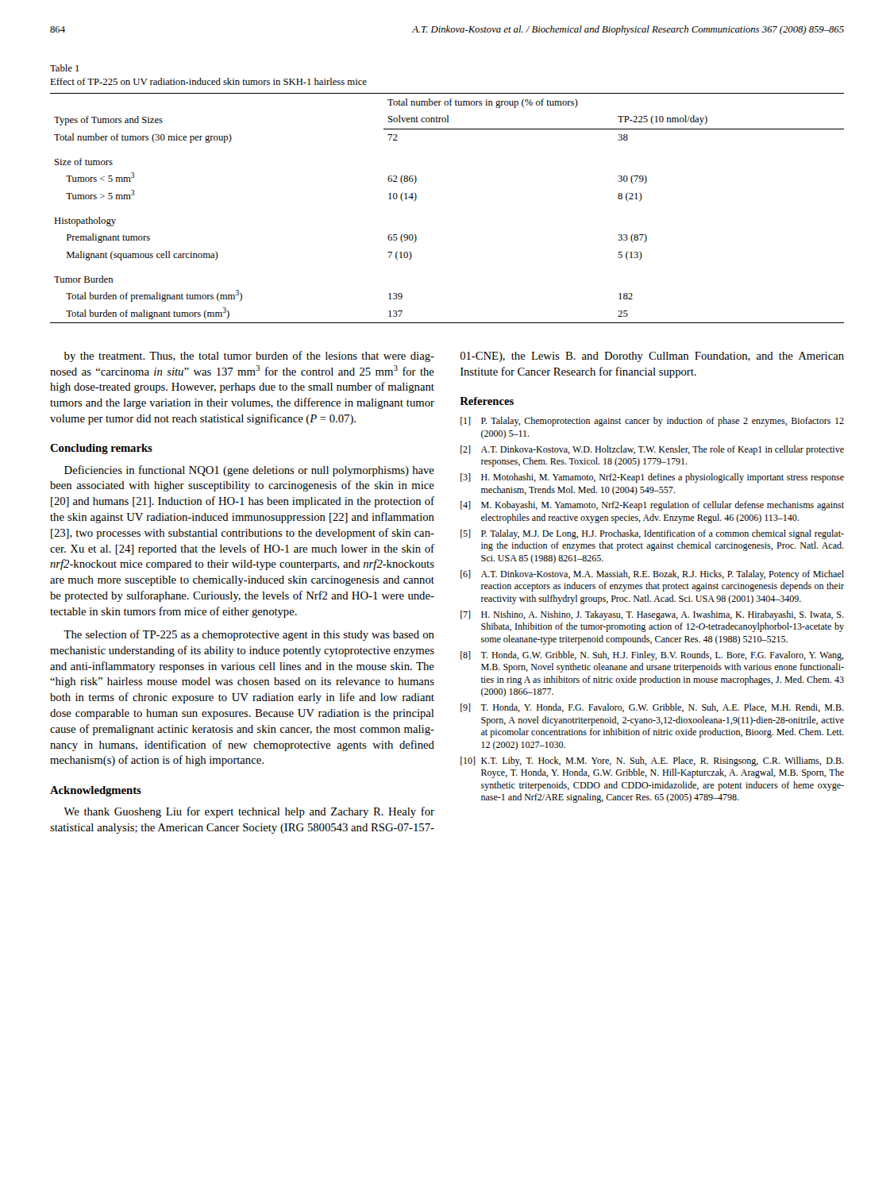864 A.T. Dinkova-Kostova et al. / Biochemical and Biophysical Research Communications 367 (2008) 859–865
Table 1 Effect of TP-225 on UV radiation-induced skin tumors in SKH-1 hairless mice
| Types of Tumors and Sizes | Total number of tumors in group (% of tumors) |
| --- | --- |
| Solvent control | TP-225 (10 nmol/day) |
| Total number of tumors (30 mice per group) | 72 | 38 |
| Size of tumors | | |
| Tumors < 5 mm 3 | 62 (86) | 30 (79) |
| Tumors > 5 mm 3 | 10 (14) | 8 (21) |
| Histopathology | | |
| Premalignant tumors | 65 (90) | 33 (87) |
| Malignant (squamous cell carcinoma) | 7 (10) | 5 (13) |
| Tumor Burden | | |
| Total burden of premalignant tumors (mm 3 ) | 139 | 182 |
| Total burden of malignant tumors (mm 3 ) | 137 | 25 |
by the treatment. Thus, the total tumor burden of the lesions that were diagnosed as “carcinoma in situ” was 137 mm3 for the control and 25 mm3 for the high dose-treated groups. However, perhaps due to the small number of malignant tumors and the large variation in their volumes, the difference in malignant tumor volume per tumor did not reach statistical significance (P = 0.07).
Concluding remarks
Deficiencies in functional NQO1 (gene deletions or null polymorphisms) have been associated with higher susceptibility to carcinogenesis of the skin in mice [20] and humans [21]. Induction of HO-1 has been implicated in the protection of the skin against UV radiation-induced immunosuppression [22] and inflammation [23], two processes with substantial contributions to the development of skin cancer. Xu et al. [24] reported that the levels of HO-1 are much lower in the skin of nrf2-knockout mice compared to their wild-type counterparts, and nrf2-knockouts are much more susceptible to chemically-induced skin carcinogenesis and cannot be protected by sulforaphane. Curiously, the levels of Nrf2 and HO-1 were undetectable in skin tumors from mice of either genotype.
The selection of TP-225 as a chemoprotective agent in this study was based on mechanistic understanding of its ability to induce potently cytoprotective enzymes and anti-inflammatory responses in various cell lines and in the mouse skin. The “high risk” hairless mouse model was chosen based on its relevance to humans both in terms of chronic exposure to UV radiation early in life and low radiant dose comparable to human sun exposures. Because UV radiation is the principal cause of premalignant actinic keratosis and skin cancer, the most common malignancy in humans, identification of new chemoprotective agents with defined mechanism(s) of action is of high importance.
Acknowledgments
We thank Guosheng Liu for expert technical help and Zachary R. Healy for statistical analysis; the American Cancer Society (IRG 5800543 and RSG-07-157-01-CNE), the Lewis B. and Dorothy Cullman Foundation, and the American Institute for Cancer Research for financial support.
References
[1] P. Talalay, Chemoprotection against cancer by induction of phase 2 enzymes, Biofactors 12 (2000) 5–11.
[2] A.T. Dinkova-Kostova, W.D. Holtzclaw, T.W. Kensler, The role of Keap1 in cellular protective responses, Chem. Res. Toxicol. 18 (2005) 1779–1791.
[3] H. Motohashi, M. Yamamoto, Nrf2-Keap1 defines a physiologically important stress response mechanism, Trends Mol. Med. 10 (2004) 549–557.
[4] M. Kobayashi, M. Yamamoto, Nrf2-Keap1 regulation of cellular defense mechanisms against electrophiles and reactive oxygen species, Adv. Enzyme Regul. 46 (2006) 113–140.
[5] P. Talalay, M.J. De Long, H.J. Prochaska, Identification of a common chemical signal regulating the induction of enzymes that protect against chemical carcinogenesis, Proc. Natl. Acad. Sci. USA 85 (1988) 8261–8265.
[6] A.T. Dinkova-Kostova, M.A. Massiah, R.E. Bozak, R.J. Hicks, P. Talalay, Potency of Michael reaction acceptors as inducers of enzymes that protect against carcinogenesis depends on their reactivity with sulfhydryl groups, Proc. Natl. Acad. Sci. USA 98 (2001) 3404–3409.
[7] H. Nishino, A. Nishino, J. Takayasu, T. Hasegawa, A. Iwashima, K. Hirabayashi, S. Iwata, S. Shibata, Inhibition of the tumor-promoting action of 12-O-tetradecanoylphorbol-13-acetate by some oleanane-type triterpenoid compounds, Cancer Res. 48 (1988) 5210–5215.
[8] T. Honda, G.W. Gribble, N. Suh, H.J. Finley, B.V. Rounds, L. Bore, F.G. Favaloro, Y. Wang, M.B. Sporn, Novel synthetic oleanane and ursane triterpenoids with various enone functionalities in ring A as inhibitors of nitric oxide production in mouse macrophages, J. Med. Chem. 43 (2000) 1866–1877.
[9] T. Honda, Y. Honda, F.G. Favaloro, G.W. Gribble, N. Suh, A.E. Place, M.H. Rendi, M.B. Sporn, A novel dicyanotriterpenoid, 2-cyano-3,12-dioxooleana-1,9(11)-dien-28-onitrile, active at picomolar concentrations for inhibition of nitric oxide production, Bioorg. Med. Chem. Lett. 12 (2002) 1027–1030.
[10] K.T. Liby, T. Hock, M.M. Yore, N. Suh, A.E. Place, R. Risingsong, C.R. Williams, D.B. Royce, T. Honda, Y. Honda, G.W. Gribble, N. Hill-Kapturczak, A. Aragwal, M.B. Sporn, The synthetic triterpenoids, CDDO and CDDO-imidazolide, are potent inducers of heme oxygenase-1 and Nrf2/ARE signaling, Cancer Res. 65 (2005) 4789–4798.